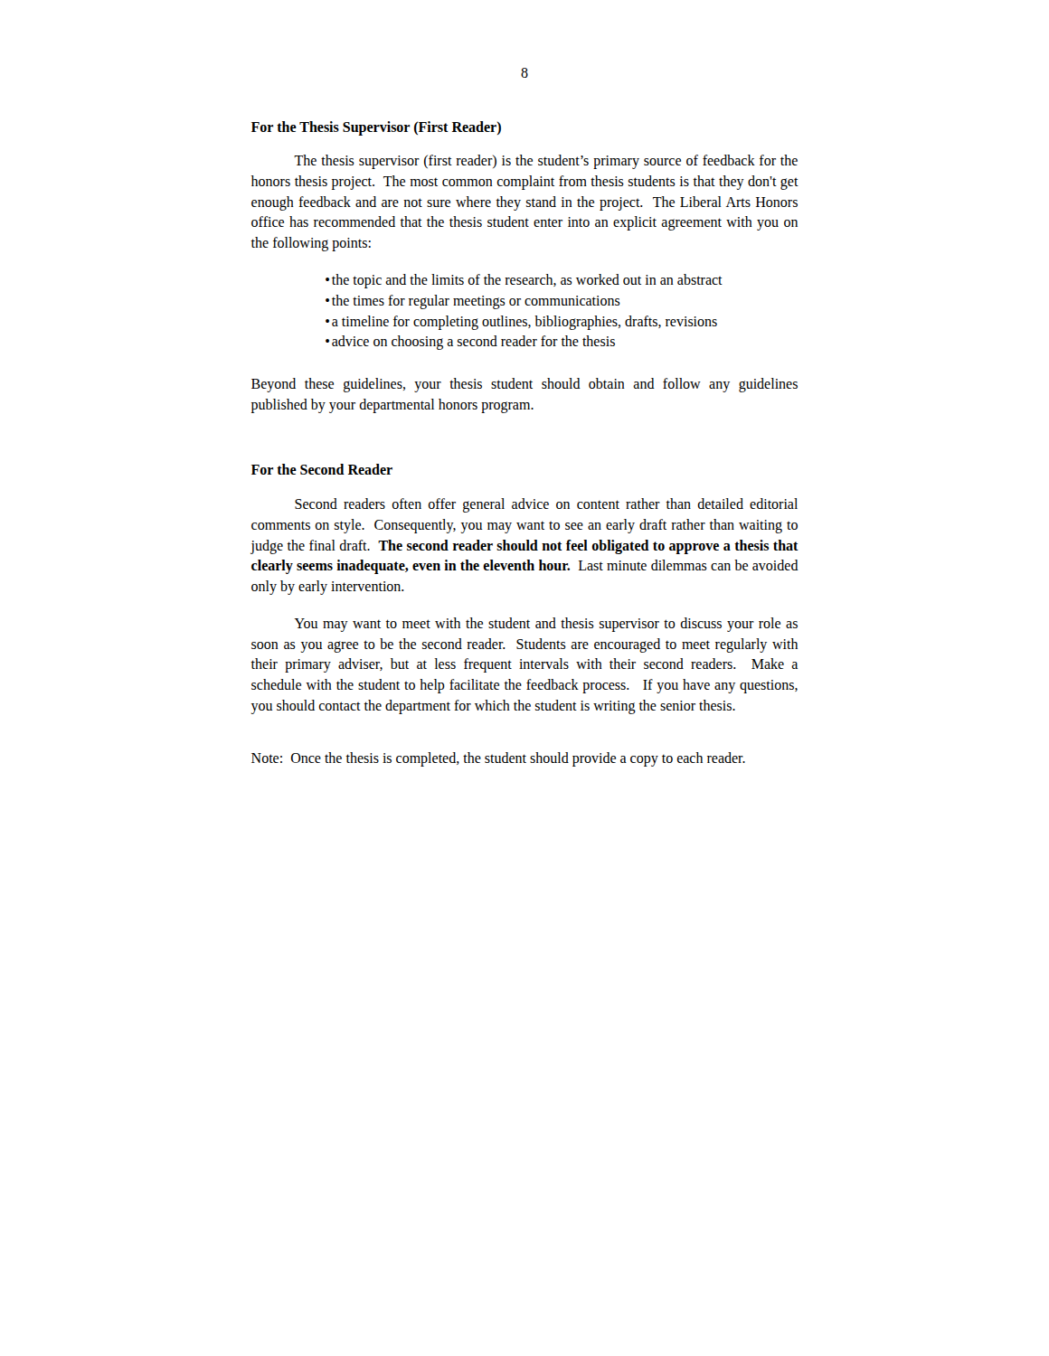8
For the Thesis Supervisor (First Reader)
The thesis supervisor (first reader) is the student’s primary source of feedback for the honors thesis project. The most common complaint from thesis students is that they don't get enough feedback and are not sure where they stand in the project. The Liberal Arts Honors office has recommended that the thesis student enter into an explicit agreement with you on the following points:
the topic and the limits of the research, as worked out in an abstract
the times for regular meetings or communications
a timeline for completing outlines, bibliographies, drafts, revisions
advice on choosing a second reader for the thesis
Beyond these guidelines, your thesis student should obtain and follow any guidelines published by your departmental honors program.
For the Second Reader
Second readers often offer general advice on content rather than detailed editorial comments on style. Consequently, you may want to see an early draft rather than waiting to judge the final draft. The second reader should not feel obligated to approve a thesis that clearly seems inadequate, even in the eleventh hour. Last minute dilemmas can be avoided only by early intervention.
You may want to meet with the student and thesis supervisor to discuss your role as soon as you agree to be the second reader. Students are encouraged to meet regularly with their primary adviser, but at less frequent intervals with their second readers. Make a schedule with the student to help facilitate the feedback process. If you have any questions, you should contact the department for which the student is writing the senior thesis.
Note: Once the thesis is completed, the student should provide a copy to each reader.